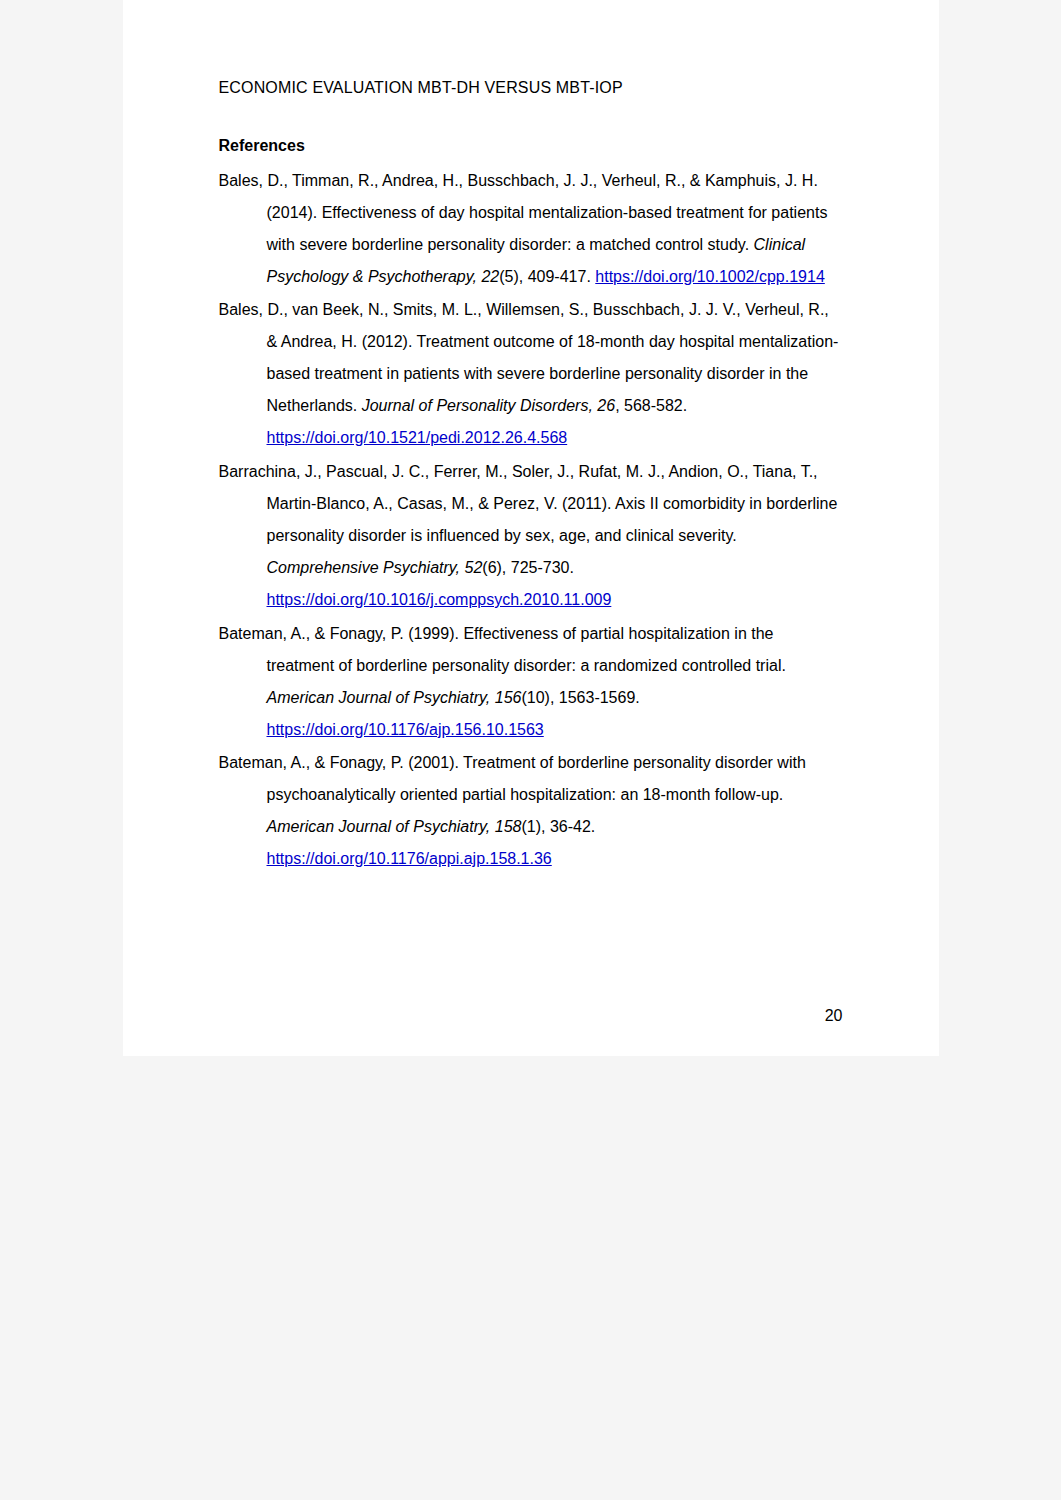Economic Evaluation MBT-DH versus MBT-IOP
References
Bales, D., Timman, R., Andrea, H., Busschbach, J. J., Verheul, R., & Kamphuis, J. H. (2014). Effectiveness of day hospital mentalization-based treatment for patients with severe borderline personality disorder: a matched control study. Clinical Psychology & Psychotherapy, 22(5), 409-417. https://doi.org/10.1002/cpp.1914
Bales, D., van Beek, N., Smits, M. L., Willemsen, S., Busschbach, J. J. V., Verheul, R., & Andrea, H. (2012). Treatment outcome of 18-month day hospital mentalization-based treatment in patients with severe borderline personality disorder in the Netherlands. Journal of Personality Disorders, 26, 568-582. https://doi.org/10.1521/pedi.2012.26.4.568
Barrachina, J., Pascual, J. C., Ferrer, M., Soler, J., Rufat, M. J., Andion, O., Tiana, T., Martin-Blanco, A., Casas, M., & Perez, V. (2011). Axis II comorbidity in borderline personality disorder is influenced by sex, age, and clinical severity. Comprehensive Psychiatry, 52(6), 725-730. https://doi.org/10.1016/j.comppsych.2010.11.009
Bateman, A., & Fonagy, P. (1999). Effectiveness of partial hospitalization in the treatment of borderline personality disorder: a randomized controlled trial. American Journal of Psychiatry, 156(10), 1563-1569. https://doi.org/10.1176/ajp.156.10.1563
Bateman, A., & Fonagy, P. (2001). Treatment of borderline personality disorder with psychoanalytically oriented partial hospitalization: an 18-month follow-up. American Journal of Psychiatry, 158(1), 36-42. https://doi.org/10.1176/appi.ajp.158.1.36
20